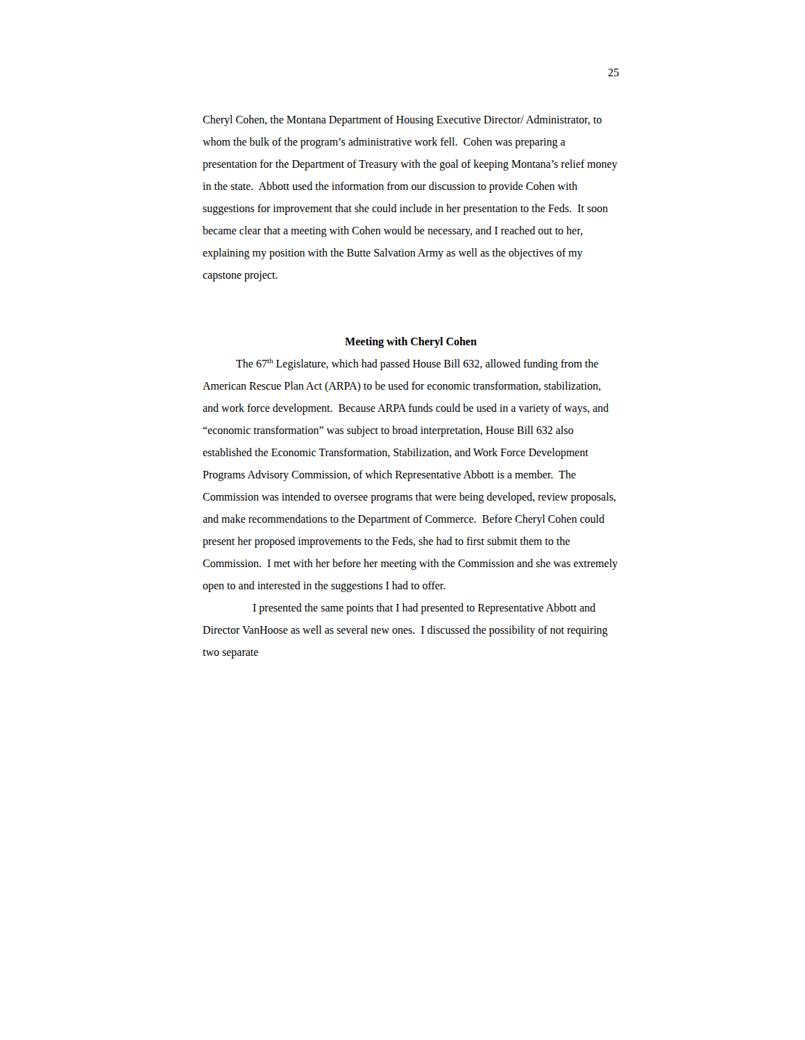25
Cheryl Cohen, the Montana Department of Housing Executive Director/ Administrator, to whom the bulk of the program’s administrative work fell. Cohen was preparing a presentation for the Department of Treasury with the goal of keeping Montana’s relief money in the state. Abbott used the information from our discussion to provide Cohen with suggestions for improvement that she could include in her presentation to the Feds. It soon became clear that a meeting with Cohen would be necessary, and I reached out to her, explaining my position with the Butte Salvation Army as well as the objectives of my capstone project.
Meeting with Cheryl Cohen
The 67th Legislature, which had passed House Bill 632, allowed funding from the American Rescue Plan Act (ARPA) to be used for economic transformation, stabilization, and work force development. Because ARPA funds could be used in a variety of ways, and “economic transformation” was subject to broad interpretation, House Bill 632 also established the Economic Transformation, Stabilization, and Work Force Development Programs Advisory Commission, of which Representative Abbott is a member. The Commission was intended to oversee programs that were being developed, review proposals, and make recommendations to the Department of Commerce. Before Cheryl Cohen could present her proposed improvements to the Feds, she had to first submit them to the Commission. I met with her before her meeting with the Commission and she was extremely open to and interested in the suggestions I had to offer.
I presented the same points that I had presented to Representative Abbott and Director VanHoose as well as several new ones. I discussed the possibility of not requiring two separate